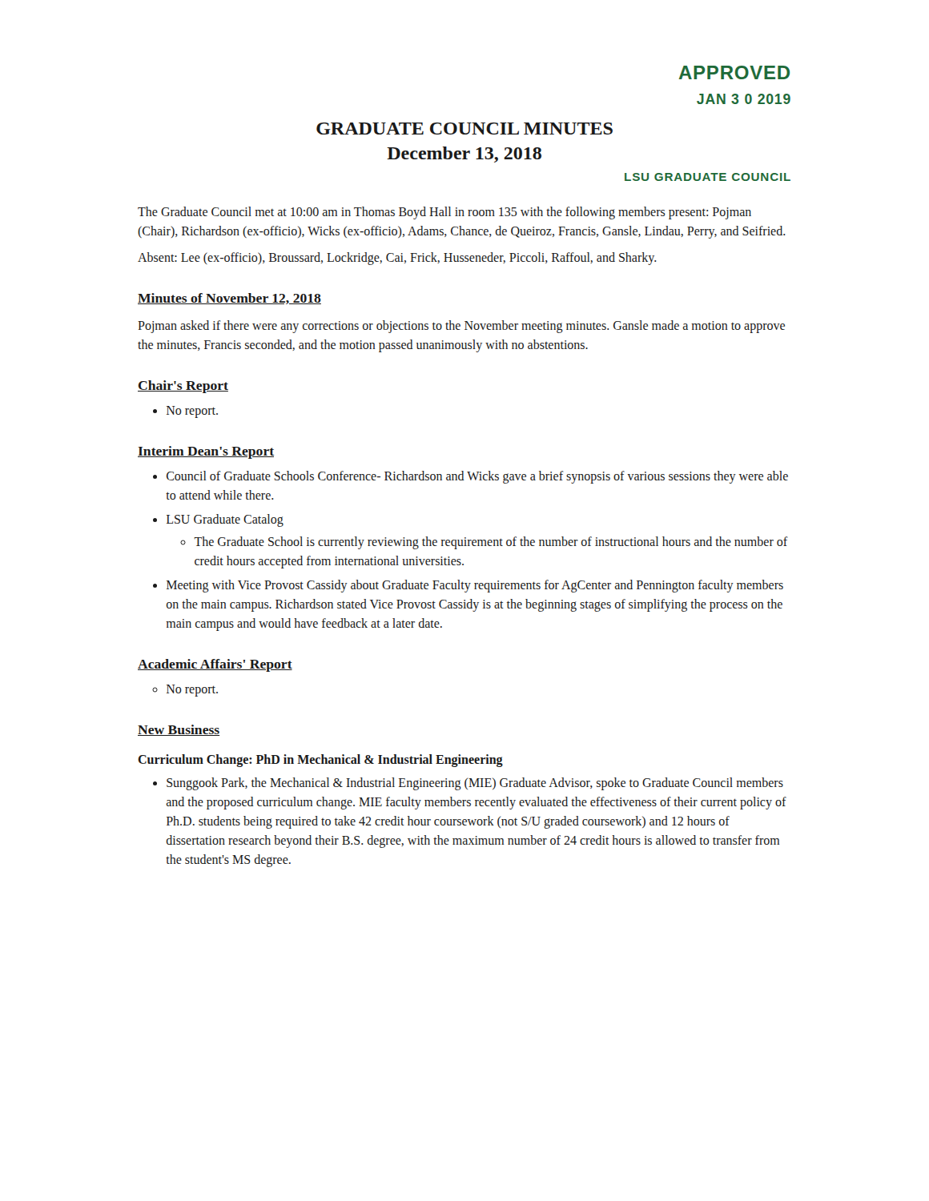APPROVED
JAN 3 0 2019
GRADUATE COUNCIL MINUTES December 13, 2018
LSU GRADUATE COUNCIL
The Graduate Council met at 10:00 am in Thomas Boyd Hall in room 135 with the following members present: Pojman (Chair), Richardson (ex-officio), Wicks (ex-officio), Adams, Chance, de Queiroz, Francis, Gansle, Lindau, Perry, and Seifried.
Absent: Lee (ex-officio), Broussard, Lockridge, Cai, Frick, Husseneder, Piccoli, Raffoul, and Sharky.
Minutes of November 12, 2018
Pojman asked if there were any corrections or objections to the November meeting minutes. Gansle made a motion to approve the minutes, Francis seconded, and the motion passed unanimously with no abstentions.
Chair's Report
No report.
Interim Dean's Report
Council of Graduate Schools Conference- Richardson and Wicks gave a brief synopsis of various sessions they were able to attend while there.
LSU Graduate Catalog
The Graduate School is currently reviewing the requirement of the number of instructional hours and the number of credit hours accepted from international universities.
Meeting with Vice Provost Cassidy about Graduate Faculty requirements for AgCenter and Pennington faculty members on the main campus. Richardson stated Vice Provost Cassidy is at the beginning stages of simplifying the process on the main campus and would have feedback at a later date.
Academic Affairs' Report
No report.
New Business
Curriculum Change: PhD in Mechanical & Industrial Engineering
Sunggook Park, the Mechanical & Industrial Engineering (MIE) Graduate Advisor, spoke to Graduate Council members and the proposed curriculum change. MIE faculty members recently evaluated the effectiveness of their current policy of Ph.D. students being required to take 42 credit hour coursework (not S/U graded coursework) and 12 hours of dissertation research beyond their B.S. degree, with the maximum number of 24 credit hours is allowed to transfer from the student's MS degree.